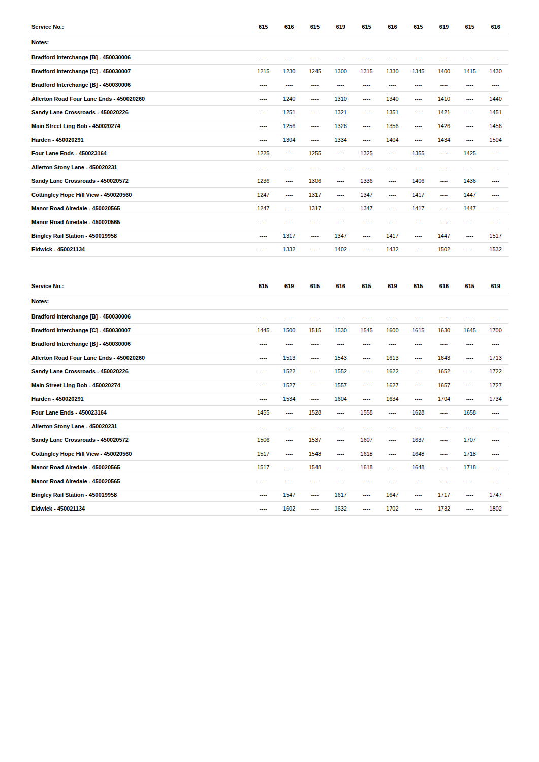| Service No.: | 615 | 616 | 615 | 619 | 615 | 616 | 615 | 619 | 615 | 616 |
| --- | --- | --- | --- | --- | --- | --- | --- | --- | --- | --- |
| Notes: | | | | | | | | | | |
| Bradford Interchange [B] - 450030006 | ---- | ---- | ---- | ---- | ---- | ---- | ---- | ---- | ---- | ---- |
| Bradford Interchange [C] - 450030007 | 1215 | 1230 | 1245 | 1300 | 1315 | 1330 | 1345 | 1400 | 1415 | 1430 |
| Bradford Interchange [B] - 450030006 | ---- | ---- | ---- | ---- | ---- | ---- | ---- | ---- | ---- | ---- |
| Allerton Road Four Lane Ends - 450020260 | ---- | 1240 | ---- | 1310 | ---- | 1340 | ---- | 1410 | ---- | 1440 |
| Sandy Lane Crossroads - 450020226 | ---- | 1251 | ---- | 1321 | ---- | 1351 | ---- | 1421 | ---- | 1451 |
| Main Street Ling Bob - 450020274 | ---- | 1256 | ---- | 1326 | ---- | 1356 | ---- | 1426 | ---- | 1456 |
| Harden - 450020291 | ---- | 1304 | ---- | 1334 | ---- | 1404 | ---- | 1434 | ---- | 1504 |
| Four Lane Ends - 450023164 | 1225 | ---- | 1255 | ---- | 1325 | ---- | 1355 | ---- | 1425 | ---- |
| Allerton Stony Lane - 450020231 | ---- | ---- | ---- | ---- | ---- | ---- | ---- | ---- | ---- | ---- |
| Sandy Lane Crossroads - 450020572 | 1236 | ---- | 1306 | ---- | 1336 | ---- | 1406 | ---- | 1436 | ---- |
| Cottingley Hope Hill View - 450020560 | 1247 | ---- | 1317 | ---- | 1347 | ---- | 1417 | ---- | 1447 | ---- |
| Manor Road Airedale - 450020565 | 1247 | ---- | 1317 | ---- | 1347 | ---- | 1417 | ---- | 1447 | ---- |
| Manor Road Airedale - 450020565 | ---- | ---- | ---- | ---- | ---- | ---- | ---- | ---- | ---- | ---- |
| Bingley Rail Station - 450019958 | ---- | 1317 | ---- | 1347 | ---- | 1417 | ---- | 1447 | ---- | 1517 |
| Eldwick - 450021134 | ---- | 1332 | ---- | 1402 | ---- | 1432 | ---- | 1502 | ---- | 1532 |
| Service No.: | 615 | 619 | 615 | 616 | 615 | 619 | 615 | 616 | 615 | 619 |
| --- | --- | --- | --- | --- | --- | --- | --- | --- | --- | --- |
| Notes: | | | | | | | | | | |
| Bradford Interchange [B] - 450030006 | ---- | ---- | ---- | ---- | ---- | ---- | ---- | ---- | ---- | ---- |
| Bradford Interchange [C] - 450030007 | 1445 | 1500 | 1515 | 1530 | 1545 | 1600 | 1615 | 1630 | 1645 | 1700 |
| Bradford Interchange [B] - 450030006 | ---- | ---- | ---- | ---- | ---- | ---- | ---- | ---- | ---- | ---- |
| Allerton Road Four Lane Ends - 450020260 | ---- | 1513 | ---- | 1543 | ---- | 1613 | ---- | 1643 | ---- | 1713 |
| Sandy Lane Crossroads - 450020226 | ---- | 1522 | ---- | 1552 | ---- | 1622 | ---- | 1652 | ---- | 1722 |
| Main Street Ling Bob - 450020274 | ---- | 1527 | ---- | 1557 | ---- | 1627 | ---- | 1657 | ---- | 1727 |
| Harden - 450020291 | ---- | 1534 | ---- | 1604 | ---- | 1634 | ---- | 1704 | ---- | 1734 |
| Four Lane Ends - 450023164 | 1455 | ---- | 1528 | ---- | 1558 | ---- | 1628 | ---- | 1658 | ---- |
| Allerton Stony Lane - 450020231 | ---- | ---- | ---- | ---- | ---- | ---- | ---- | ---- | ---- | ---- |
| Sandy Lane Crossroads - 450020572 | 1506 | ---- | 1537 | ---- | 1607 | ---- | 1637 | ---- | 1707 | ---- |
| Cottingley Hope Hill View - 450020560 | 1517 | ---- | 1548 | ---- | 1618 | ---- | 1648 | ---- | 1718 | ---- |
| Manor Road Airedale - 450020565 | 1517 | ---- | 1548 | ---- | 1618 | ---- | 1648 | ---- | 1718 | ---- |
| Manor Road Airedale - 450020565 | ---- | ---- | ---- | ---- | ---- | ---- | ---- | ---- | ---- | ---- |
| Bingley Rail Station - 450019958 | ---- | 1547 | ---- | 1617 | ---- | 1647 | ---- | 1717 | ---- | 1747 |
| Eldwick - 450021134 | ---- | 1602 | ---- | 1632 | ---- | 1702 | ---- | 1732 | ---- | 1802 |